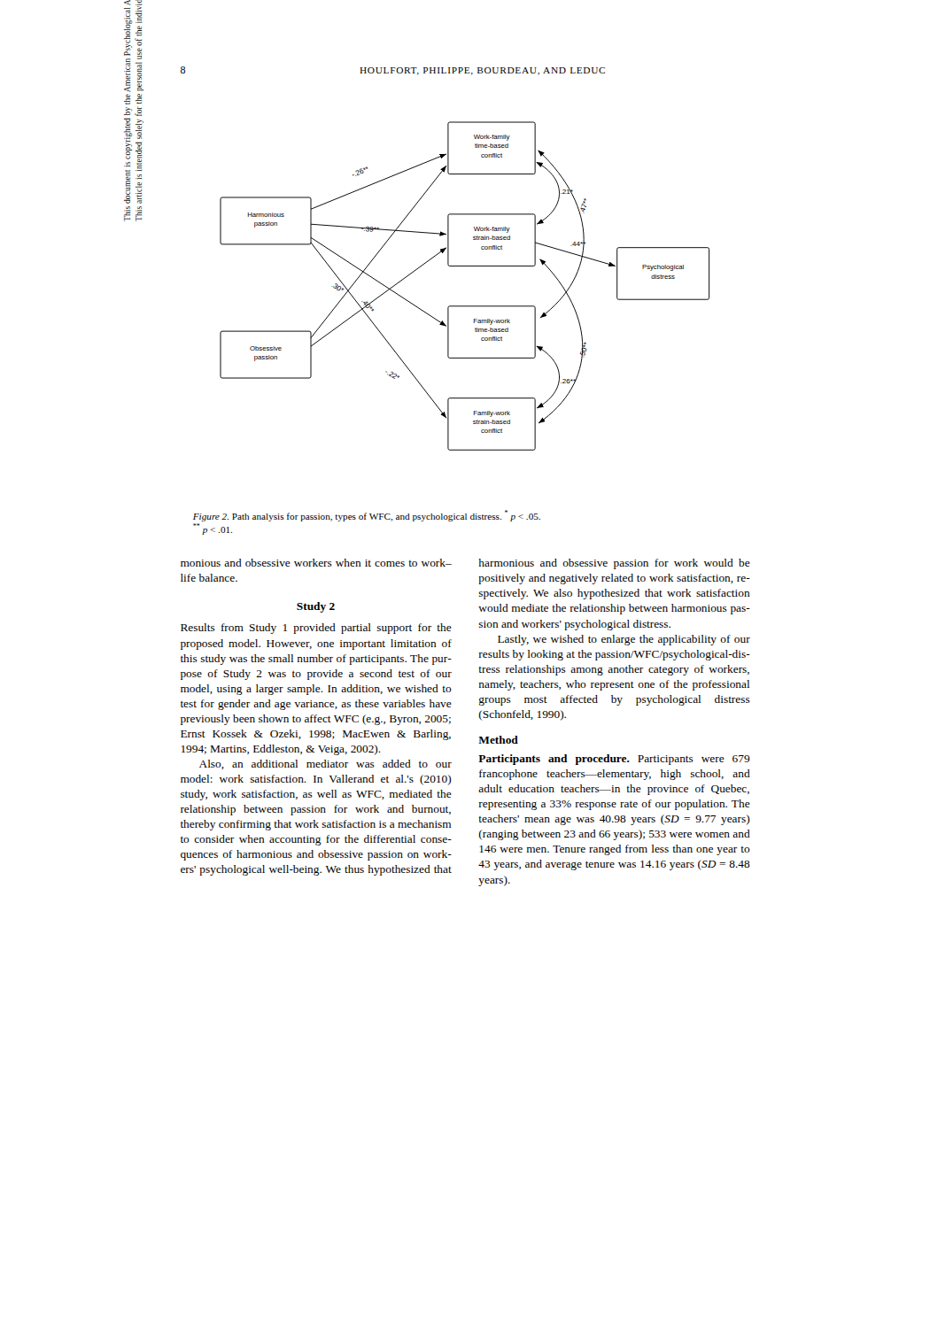This document is copyrighted by the American Psychological Association or one of its allied publishers.
This article is intended solely for the personal use of the individual user and is not to be disseminated broadly.
8 Houlfort, Philippe, Bourdeau, and Leduc
Path analysis diagram for passion, types of work–family conflict, and psychological distress Harmonious passion and obsessive passion predict four types of work–family conflict, which correlate with each other; work-family strain-based conflict predicts psychological distress. Harmonious passion Obsessive passion Work-family time-based conflict Work-family strain-based conflict Family-work time-based conflict Family-work strain-based conflict Psychological distress -.26** -.39** .30* .40** -.22* .21* .47** .26** .50** .44**
Figure 2. Path analysis for passion, types of WFC, and psychological distress. * p < .05.
** p < .01.
monious and obsessive workers when it comes to work–life balance.
Study 2
Results from Study 1 provided partial support for the proposed model. However, one important limitation of this study was the small number of participants. The purpose of Study 2 was to provide a second test of our model, using a larger sample. In addition, we wished to test for gender and age variance, as these variables have previously been shown to affect WFC (e.g., Byron, 2005; Ernst Kossek & Ozeki, 1998; MacEwen & Barling, 1994; Martins, Eddleston, & Veiga, 2002).
Also, an additional mediator was added to our model: work satisfaction. In Vallerand et al.'s (2010) study, work satisfaction, as well as WFC, mediated the relationship between passion for work and burnout, thereby confirming that work satisfaction is a mechanism to consider when accounting for the differential consequences of harmonious and obsessive passion on workers' psychological well-being. We thus hypothesized that harmonious and obsessive passion for work would be positively and negatively related to work satisfaction, respectively. We also hypothesized that work satisfaction would mediate the relationship between harmonious passion and workers' psychological distress.
Lastly, we wished to enlarge the applicability of our results by looking at the passion/WFC/psychological-distress relationships among another category of workers, namely, teachers, who represent one of the professional groups most affected by psychological distress (Schonfeld, 1990).
Method
Participants and procedure. Participants were 679 francophone teachers—elementary, high school, and adult education teachers—in the province of Quebec, representing a 33% response rate of our population. The teachers' mean age was 40.98 years (SD = 9.77 years) (ranging between 23 and 66 years); 533 were women and 146 were men. Tenure ranged from less than one year to 43 years, and average tenure was 14.16 years (SD = 8.48 years).